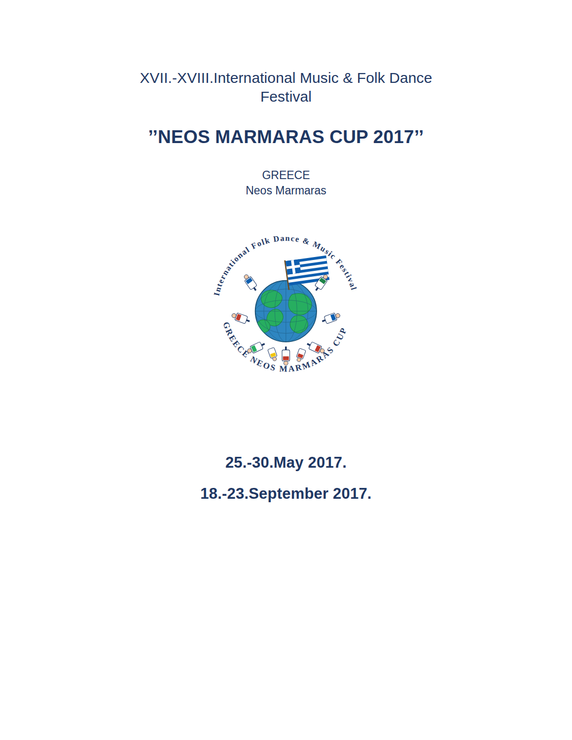XVII.-XVIII.International Music & Folk Dance Festival
’’NEOS MARMARAS CUP 2017’’
GREECE
Neos Marmaras
International Folk Dance & Music Festival GREECE NEOS MARMARAS CUP
25.-30.May 2017.
18.-23.September 2017.